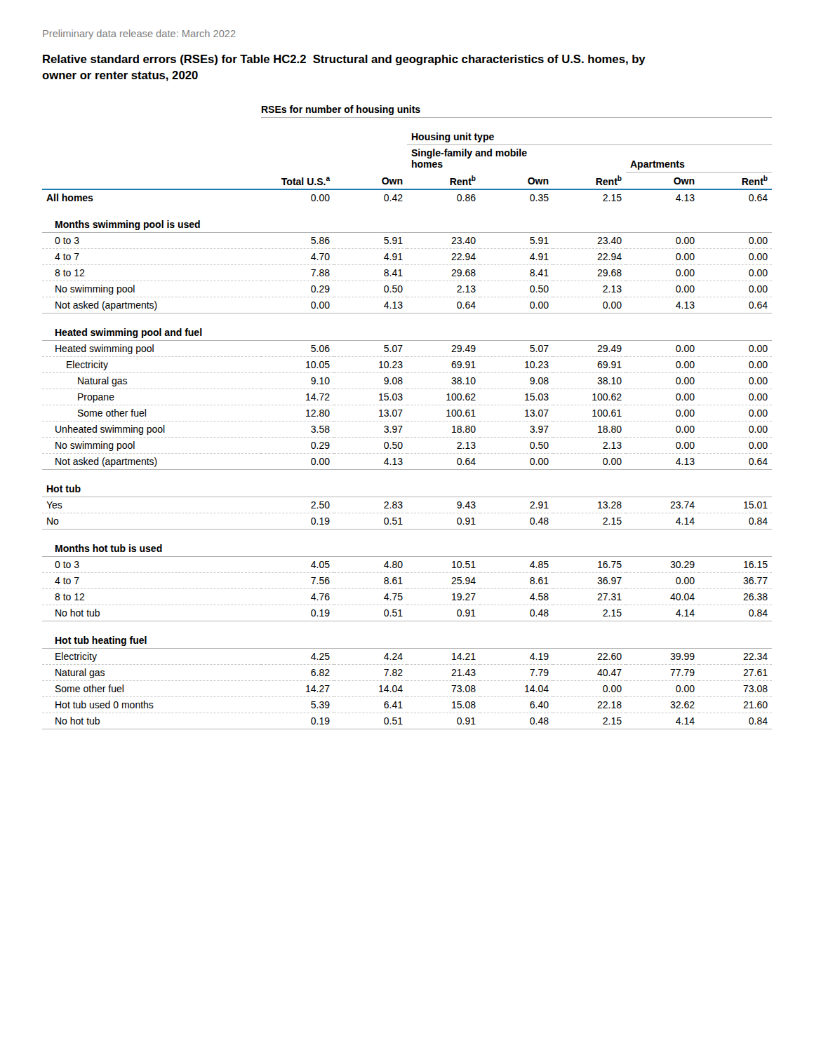Preliminary data release date: March 2022
Relative standard errors (RSEs) for Table HC2.2 Structural and geographic characteristics of U.S. homes, by owner or renter status, 2020
| | RSEs for number of housing units |
| --- | --- |
| | | | Housing unit type |
| | | | Single-family and mobile homes | Apartments |
| | Total U.S. a | Own | Rent b | Own | Rent b | Own | Rent b |
| All homes | 0.00 | 0.42 | 0.86 | 0.35 | 2.15 | 4.13 | 0.64 |
| Months swimming pool is used | |
| 0 to 3 | 5.86 | 5.91 | 23.40 | 5.91 | 23.40 | 0.00 | 0.00 |
| 4 to 7 | 4.70 | 4.91 | 22.94 | 4.91 | 22.94 | 0.00 | 0.00 |
| 8 to 12 | 7.88 | 8.41 | 29.68 | 8.41 | 29.68 | 0.00 | 0.00 |
| No swimming pool | 0.29 | 0.50 | 2.13 | 0.50 | 2.13 | 0.00 | 0.00 |
| Not asked (apartments) | 0.00 | 4.13 | 0.64 | 0.00 | 0.00 | 4.13 | 0.64 |
| Heated swimming pool and fuel | |
| Heated swimming pool | 5.06 | 5.07 | 29.49 | 5.07 | 29.49 | 0.00 | 0.00 |
| Electricity | 10.05 | 10.23 | 69.91 | 10.23 | 69.91 | 0.00 | 0.00 |
| Natural gas | 9.10 | 9.08 | 38.10 | 9.08 | 38.10 | 0.00 | 0.00 |
| Propane | 14.72 | 15.03 | 100.62 | 15.03 | 100.62 | 0.00 | 0.00 |
| Some other fuel | 12.80 | 13.07 | 100.61 | 13.07 | 100.61 | 0.00 | 0.00 |
| Unheated swimming pool | 3.58 | 3.97 | 18.80 | 3.97 | 18.80 | 0.00 | 0.00 |
| No swimming pool | 0.29 | 0.50 | 2.13 | 0.50 | 2.13 | 0.00 | 0.00 |
| Not asked (apartments) | 0.00 | 4.13 | 0.64 | 0.00 | 0.00 | 4.13 | 0.64 |
| Hot tub | |
| Yes | 2.50 | 2.83 | 9.43 | 2.91 | 13.28 | 23.74 | 15.01 |
| No | 0.19 | 0.51 | 0.91 | 0.48 | 2.15 | 4.14 | 0.84 |
| Months hot tub is used | |
| 0 to 3 | 4.05 | 4.80 | 10.51 | 4.85 | 16.75 | 30.29 | 16.15 |
| 4 to 7 | 7.56 | 8.61 | 25.94 | 8.61 | 36.97 | 0.00 | 36.77 |
| 8 to 12 | 4.76 | 4.75 | 19.27 | 4.58 | 27.31 | 40.04 | 26.38 |
| No hot tub | 0.19 | 0.51 | 0.91 | 0.48 | 2.15 | 4.14 | 0.84 |
| Hot tub heating fuel | |
| Electricity | 4.25 | 4.24 | 14.21 | 4.19 | 22.60 | 39.99 | 22.34 |
| Natural gas | 6.82 | 7.82 | 21.43 | 7.79 | 40.47 | 77.79 | 27.61 |
| Some other fuel | 14.27 | 14.04 | 73.08 | 14.04 | 0.00 | 0.00 | 73.08 |
| Hot tub used 0 months | 5.39 | 6.41 | 15.08 | 6.40 | 22.18 | 32.62 | 21.60 |
| No hot tub | 0.19 | 0.51 | 0.91 | 0.48 | 2.15 | 4.14 | 0.84 |